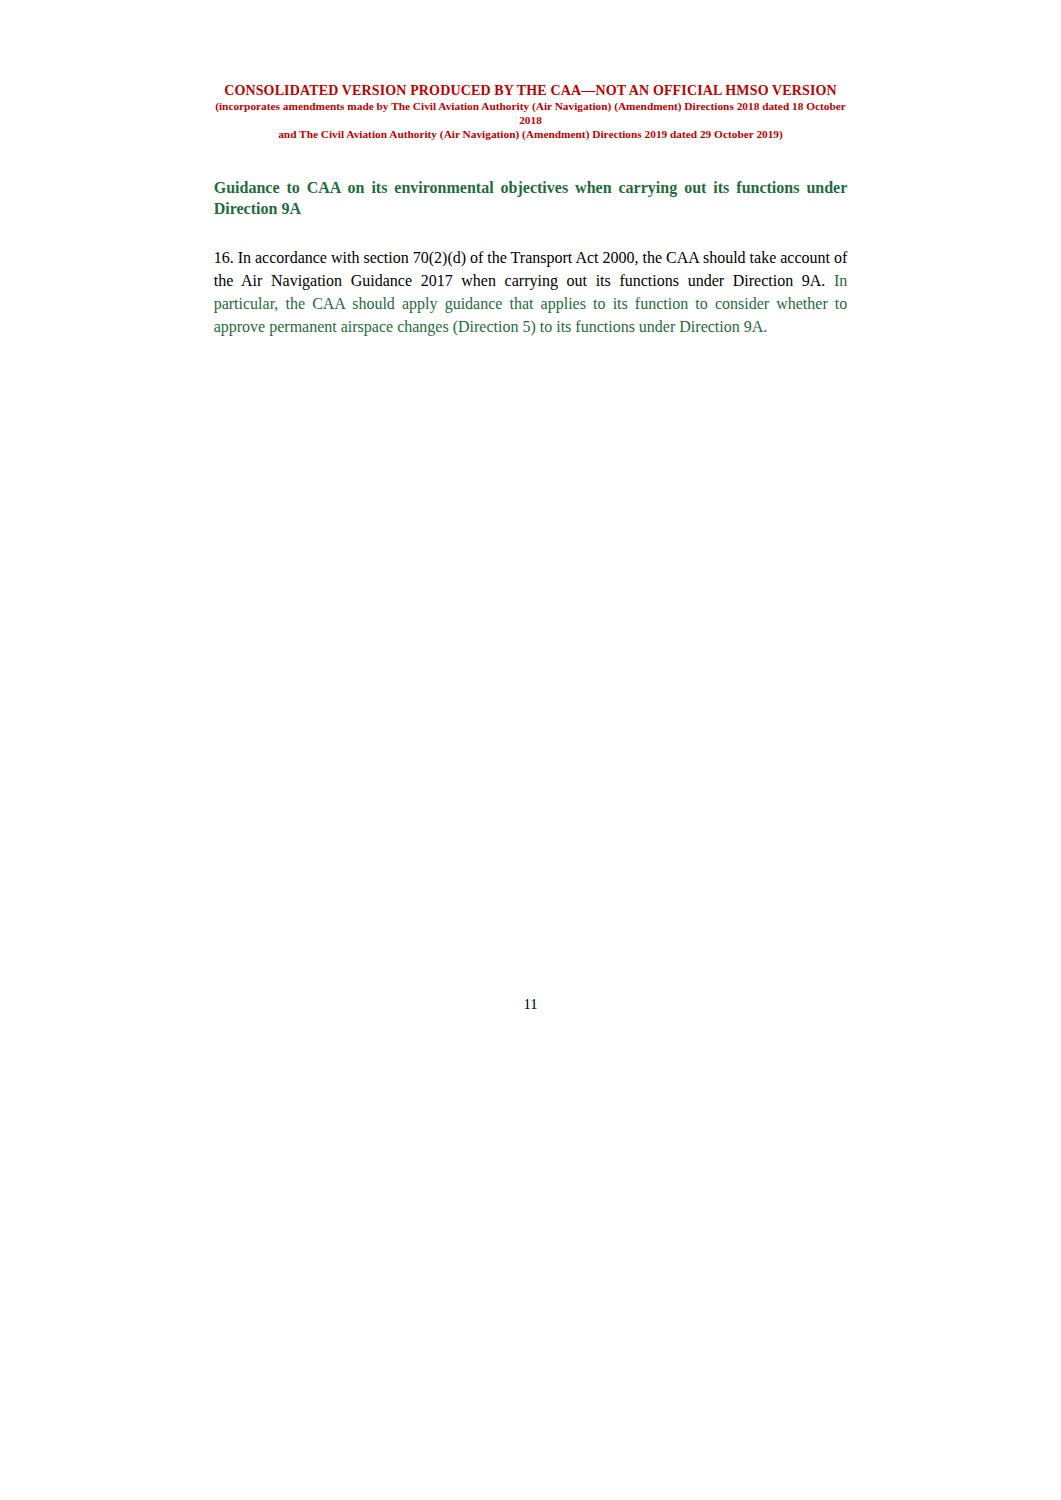CONSOLIDATED VERSION PRODUCED BY THE CAA—NOT AN OFFICIAL HMSO VERSION
(incorporates amendments made by The Civil Aviation Authority (Air Navigation) (Amendment) Directions 2018 dated 18 October 2018
and The Civil Aviation Authority (Air Navigation) (Amendment) Directions 2019 dated 29 October 2019)
Guidance to CAA on its environmental objectives when carrying out its functions under Direction 9A
16. In accordance with section 70(2)(d) of the Transport Act 2000, the CAA should take account of the Air Navigation Guidance 2017 when carrying out its functions under Direction 9A. In particular, the CAA should apply guidance that applies to its function to consider whether to approve permanent airspace changes (Direction 5) to its functions under Direction 9A.
11